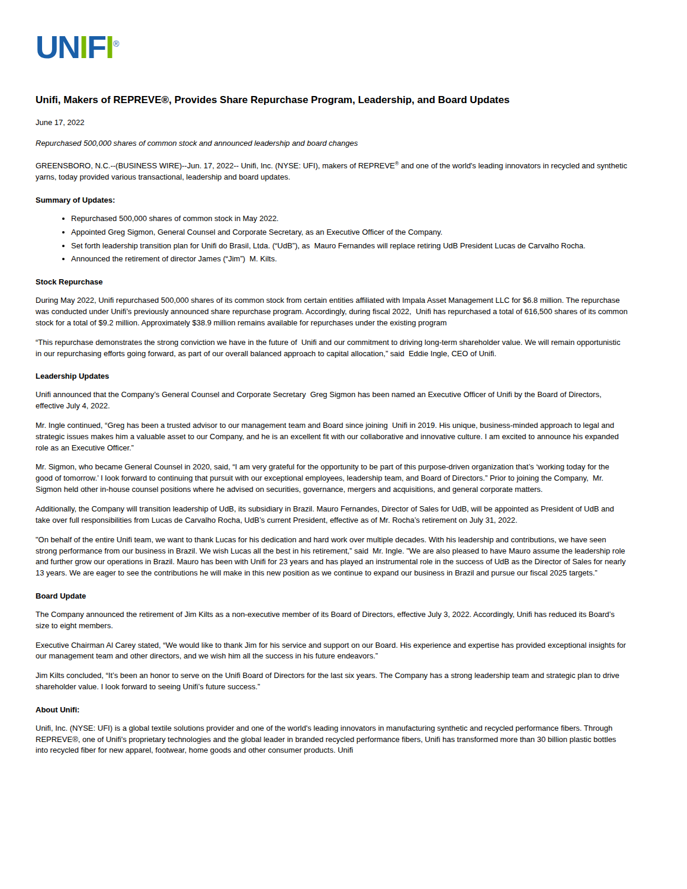UNIFI®
Unifi, Makers of REPREVE®, Provides Share Repurchase Program, Leadership, and Board Updates
June 17, 2022
Repurchased 500,000 shares of common stock and announced leadership and board changes
GREENSBORO, N.C.--(BUSINESS WIRE)--Jun. 17, 2022-- Unifi, Inc. (NYSE: UFI), makers of REPREVE® and one of the world's leading innovators in recycled and synthetic yarns, today provided various transactional, leadership and board updates.
Summary of Updates:
Repurchased 500,000 shares of common stock in May 2022.
Appointed Greg Sigmon, General Counsel and Corporate Secretary, as an Executive Officer of the Company.
Set forth leadership transition plan for Unifi do Brasil, Ltda. (“UdB”), as Mauro Fernandes will replace retiring UdB President Lucas de Carvalho Rocha.
Announced the retirement of director James (“Jim”) M. Kilts.
Stock Repurchase
During May 2022, Unifi repurchased 500,000 shares of its common stock from certain entities affiliated with Impala Asset Management LLC for $6.8 million. The repurchase was conducted under Unifi’s previously announced share repurchase program. Accordingly, during fiscal 2022, Unifi has repurchased a total of 616,500 shares of its common stock for a total of $9.2 million. Approximately $38.9 million remains available for repurchases under the existing program
“This repurchase demonstrates the strong conviction we have in the future of Unifi and our commitment to driving long-term shareholder value. We will remain opportunistic in our repurchasing efforts going forward, as part of our overall balanced approach to capital allocation,” said Eddie Ingle, CEO of Unifi.
Leadership Updates
Unifi announced that the Company’s General Counsel and Corporate Secretary Greg Sigmon has been named an Executive Officer of Unifi by the Board of Directors, effective July 4, 2022.
Mr. Ingle continued, “Greg has been a trusted advisor to our management team and Board since joining Unifi in 2019. His unique, business-minded approach to legal and strategic issues makes him a valuable asset to our Company, and he is an excellent fit with our collaborative and innovative culture. I am excited to announce his expanded role as an Executive Officer.”
Mr. Sigmon, who became General Counsel in 2020, said, “I am very grateful for the opportunity to be part of this purpose-driven organization that’s ‘working today for the good of tomorrow.’ I look forward to continuing that pursuit with our exceptional employees, leadership team, and Board of Directors.” Prior to joining the Company, Mr. Sigmon held other in-house counsel positions where he advised on securities, governance, mergers and acquisitions, and general corporate matters.
Additionally, the Company will transition leadership of UdB, its subsidiary in Brazil. Mauro Fernandes, Director of Sales for UdB, will be appointed as President of UdB and take over full responsibilities from Lucas de Carvalho Rocha, UdB’s current President, effective as of Mr. Rocha’s retirement on July 31, 2022.
"On behalf of the entire Unifi team, we want to thank Lucas for his dedication and hard work over multiple decades. With his leadership and contributions, we have seen strong performance from our business in Brazil. We wish Lucas all the best in his retirement,” said Mr. Ingle. "We are also pleased to have Mauro assume the leadership role and further grow our operations in Brazil. Mauro has been with Unifi for 23 years and has played an instrumental role in the success of UdB as the Director of Sales for nearly 13 years. We are eager to see the contributions he will make in this new position as we continue to expand our business in Brazil and pursue our fiscal 2025 targets.”
Board Update
The Company announced the retirement of Jim Kilts as a non-executive member of its Board of Directors, effective July 3, 2022. Accordingly, Unifi has reduced its Board’s size to eight members.
Executive Chairman Al Carey stated, “We would like to thank Jim for his service and support on our Board. His experience and expertise has provided exceptional insights for our management team and other directors, and we wish him all the success in his future endeavors.”
Jim Kilts concluded, “It’s been an honor to serve on the Unifi Board of Directors for the last six years. The Company has a strong leadership team and strategic plan to drive shareholder value. I look forward to seeing Unifi’s future success.”
About Unifi:
Unifi, Inc. (NYSE: UFI) is a global textile solutions provider and one of the world's leading innovators in manufacturing synthetic and recycled performance fibers. Through REPREVE®, one of Unifi's proprietary technologies and the global leader in branded recycled performance fibers, Unifi has transformed more than 30 billion plastic bottles into recycled fiber for new apparel, footwear, home goods and other consumer products. Unifi